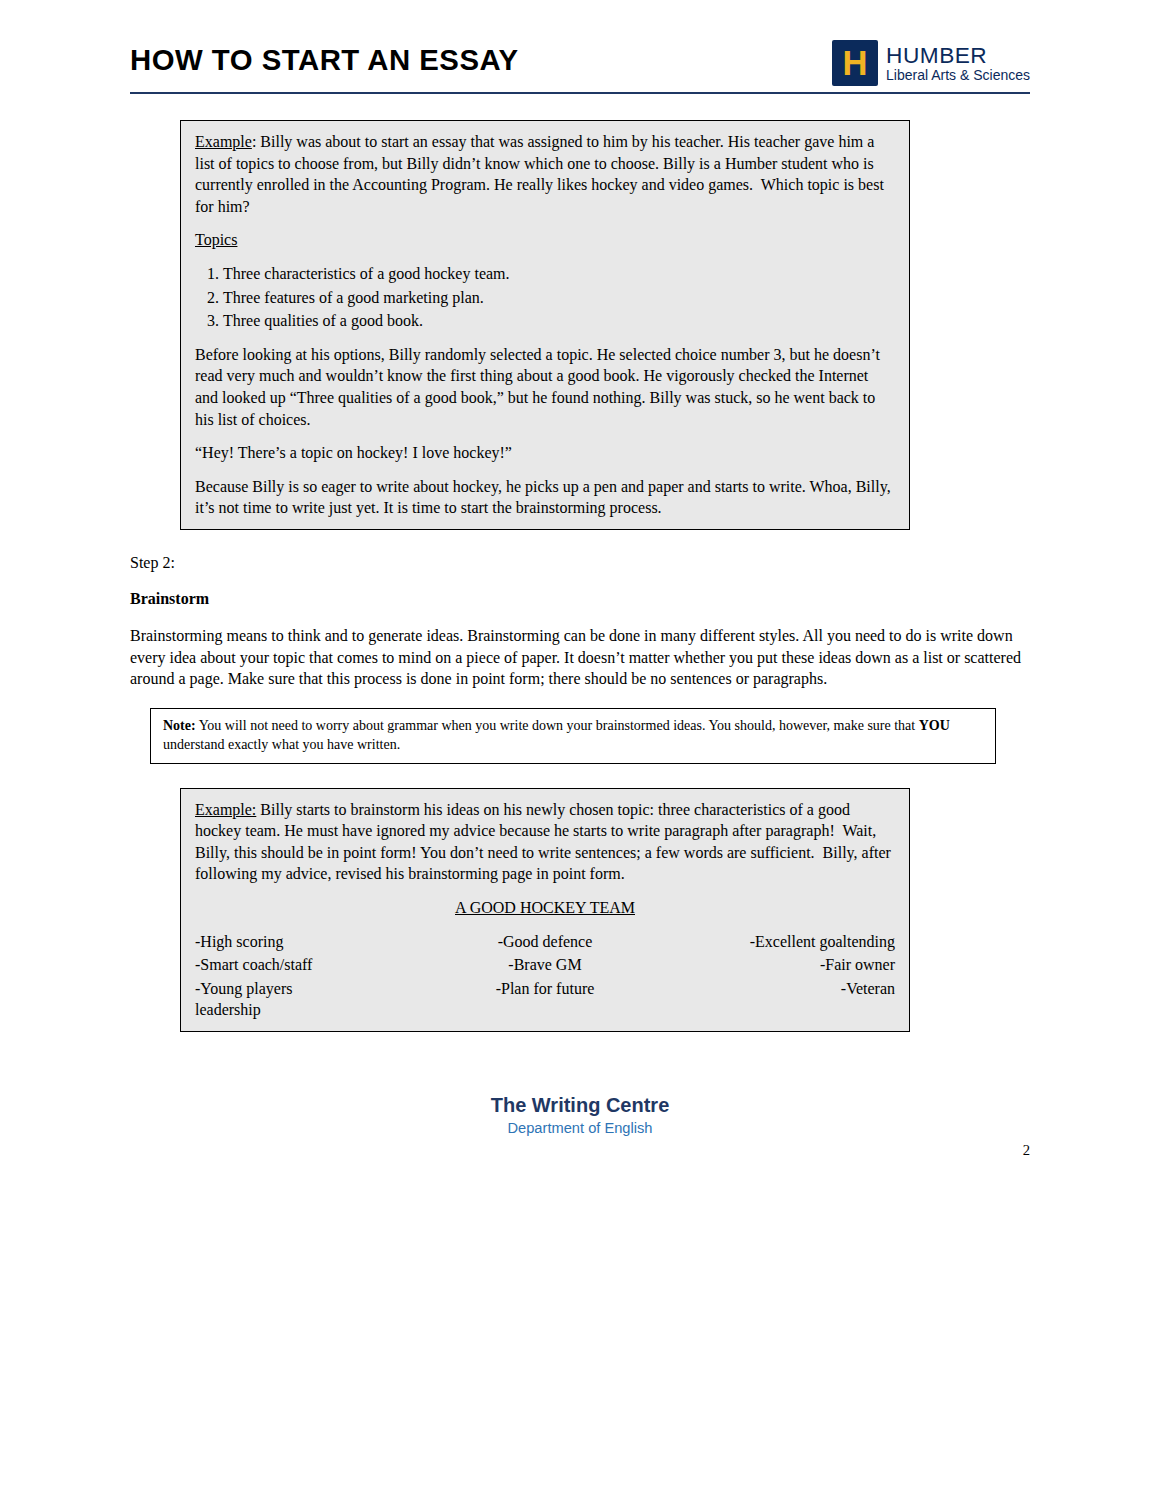HOW TO START AN ESSAY
H
HUMBER Liberal Arts & Sciences
Example: Billy was about to start an essay that was assigned to him by his teacher. His teacher gave him a list of topics to choose from, but Billy didn’t know which one to choose. Billy is a Humber student who is currently enrolled in the Accounting Program. He really likes hockey and video games. Which topic is best for him?
Topics
Three characteristics of a good hockey team.
Three features of a good marketing plan.
Three qualities of a good book.
Before looking at his options, Billy randomly selected a topic. He selected choice number 3, but he doesn’t read very much and wouldn’t know the first thing about a good book. He vigorously checked the Internet and looked up “Three qualities of a good book,” but he found nothing. Billy was stuck, so he went back to his list of choices.
“Hey! There’s a topic on hockey! I love hockey!”
Because Billy is so eager to write about hockey, he picks up a pen and paper and starts to write. Whoa, Billy, it’s not time to write just yet. It is time to start the brainstorming process.
Step 2:
Brainstorm
Brainstorming means to think and to generate ideas. Brainstorming can be done in many different styles. All you need to do is write down every idea about your topic that comes to mind on a piece of paper. It doesn’t matter whether you put these ideas down as a list or scattered around a page. Make sure that this process is done in point form; there should be no sentences or paragraphs.
Note: You will not need to worry about grammar when you write down your brainstormed ideas. You should, however, make sure that YOU understand exactly what you have written.
Example: Billy starts to brainstorm his ideas on his newly chosen topic: three characteristics of a good hockey team. He must have ignored my advice because he starts to write paragraph after paragraph! Wait, Billy, this should be in point form! You don’t need to write sentences; a few words are sufficient. Billy, after following my advice, revised his brainstorming page in point form.
A GOOD HOCKEY TEAM
-High scoring -Good defence -Excellent goaltending -Smart coach/staff -Brave GM -Fair owner -Young players -Plan for future -Veteran
leadership
The Writing Centre
Department of English
2